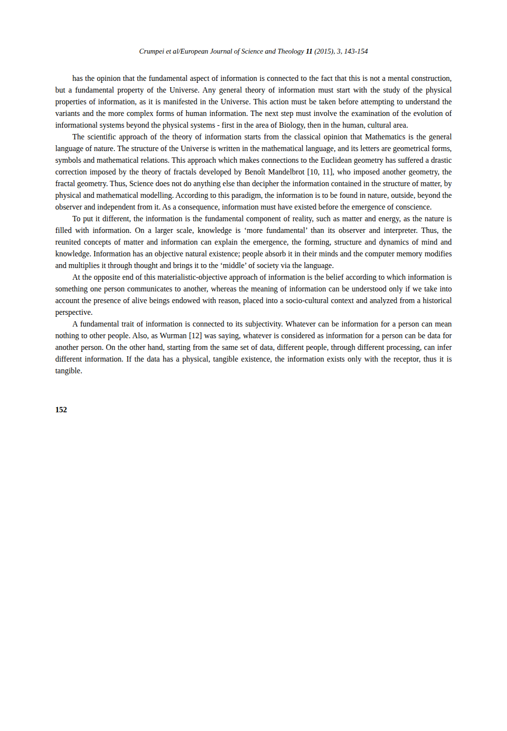Crumpei et al/European Journal of Science and Theology 11 (2015), 3, 143-154
has the opinion that the fundamental aspect of information is connected to the fact that this is not a mental construction, but a fundamental property of the Universe. Any general theory of information must start with the study of the physical properties of information, as it is manifested in the Universe. This action must be taken before attempting to understand the variants and the more complex forms of human information. The next step must involve the examination of the evolution of informational systems beyond the physical systems - first in the area of Biology, then in the human, cultural area.
The scientific approach of the theory of information starts from the classical opinion that Mathematics is the general language of nature. The structure of the Universe is written in the mathematical language, and its letters are geometrical forms, symbols and mathematical relations. This approach which makes connections to the Euclidean geometry has suffered a drastic correction imposed by the theory of fractals developed by Benoît Mandelbrot [10, 11], who imposed another geometry, the fractal geometry. Thus, Science does not do anything else than decipher the information contained in the structure of matter, by physical and mathematical modelling. According to this paradigm, the information is to be found in nature, outside, beyond the observer and independent from it. As a consequence, information must have existed before the emergence of conscience.
To put it different, the information is the fundamental component of reality, such as matter and energy, as the nature is filled with information. On a larger scale, knowledge is ‘more fundamental’ than its observer and interpreter. Thus, the reunited concepts of matter and information can explain the emergence, the forming, structure and dynamics of mind and knowledge. Information has an objective natural existence; people absorb it in their minds and the computer memory modifies and multiplies it through thought and brings it to the ‘middle’ of society via the language.
At the opposite end of this materialistic-objective approach of information is the belief according to which information is something one person communicates to another, whereas the meaning of information can be understood only if we take into account the presence of alive beings endowed with reason, placed into a socio-cultural context and analyzed from a historical perspective.
A fundamental trait of information is connected to its subjectivity. Whatever can be information for a person can mean nothing to other people. Also, as Wurman [12] was saying, whatever is considered as information for a person can be data for another person. On the other hand, starting from the same set of data, different people, through different processing, can infer different information. If the data has a physical, tangible existence, the information exists only with the receptor, thus it is tangible.
152